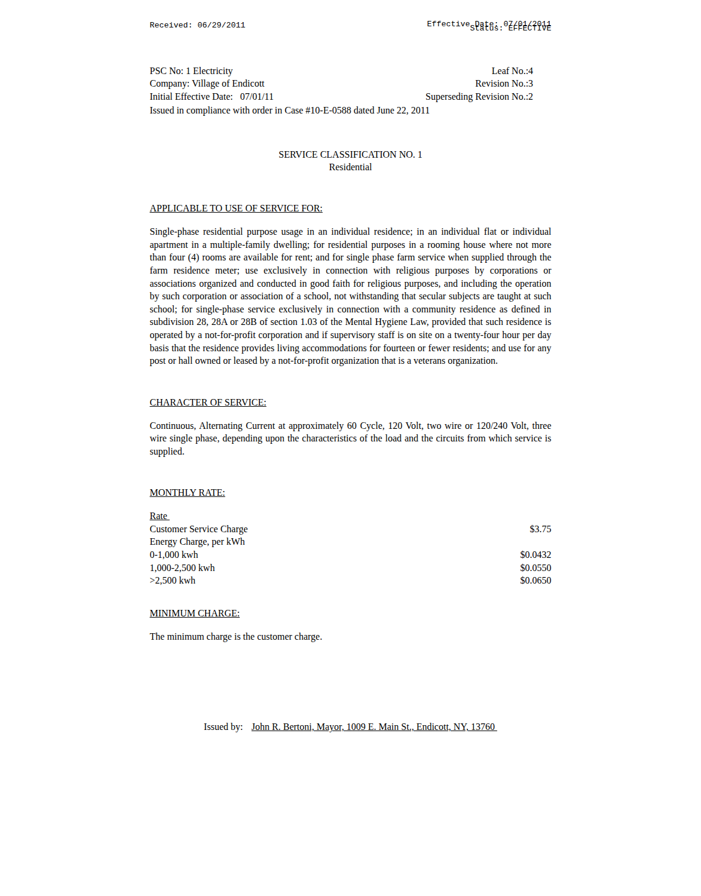Received: 06/29/2011
Effective Date: 07/01/2011 Status: EFFECTIVE
| PSC No: 1 Electricity | Leaf No.: | 4 |
| Company: Village of Endicott | Revision No.: | 3 |
| Initial Effective Date: 07/01/11 | Superseding Revision No.: | 2 |
Issued in compliance with order in Case #10-E-0588 dated June 22, 2011
SERVICE CLASSIFICATION NO. 1
Residential
APPLICABLE TO USE OF SERVICE FOR:
Single-phase residential purpose usage in an individual residence; in an individual flat or individual apartment in a multiple-family dwelling; for residential purposes in a rooming house where not more than four (4) rooms are available for rent; and for single phase farm service when supplied through the farm residence meter; use exclusively in connection with religious purposes by corporations or associations organized and conducted in good faith for religious purposes, and including the operation by such corporation or association of a school, not withstanding that secular subjects are taught at such school; for single-phase service exclusively in connection with a community residence as defined in subdivision 28, 28A or 28B of section 1.03 of the Mental Hygiene Law, provided that such residence is operated by a not-for-profit corporation and if supervisory staff is on site on a twenty-four hour per day basis that the residence provides living accommodations for fourteen or fewer residents; and use for any post or hall owned or leased by a not-for-profit organization that is a veterans organization.
CHARACTER OF SERVICE:
Continuous, Alternating Current at approximately 60 Cycle, 120 Volt, two wire or 120/240 Volt, three wire single phase, depending upon the characteristics of the load and the circuits from which service is supplied.
MONTHLY RATE:
Rate
| Customer Service Charge | $3.75 |
| Energy Charge, per kWh | |
| 0-1,000 kwh | $0.0432 |
| 1,000-2,500 kwh | $0.0550 |
| >2,500 kwh | $0.0650 |
MINIMUM CHARGE:
The minimum charge is the customer charge.
Issued by:John R. Bertoni, Mayor, 1009 E. Main St., Endicott, NY, 13760